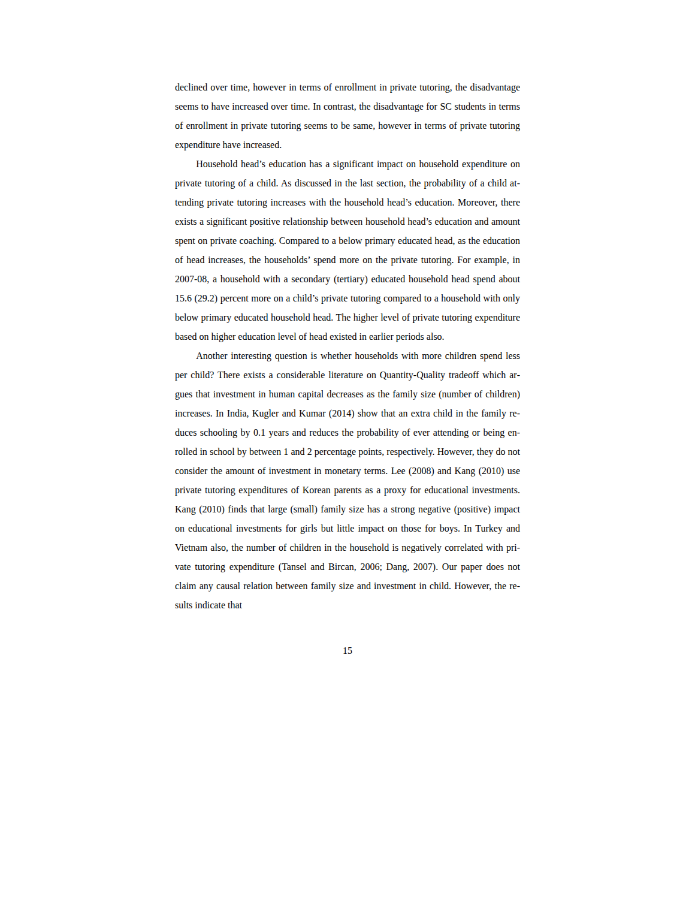declined over time, however in terms of enrollment in private tutoring, the disadvantage seems to have increased over time. In contrast, the disadvantage for SC students in terms of enrollment in private tutoring seems to be same, however in terms of private tutoring expenditure have increased.
Household head’s education has a significant impact on household expenditure on private tutoring of a child. As discussed in the last section, the probability of a child attending private tutoring increases with the household head’s education. Moreover, there exists a significant positive relationship between household head’s education and amount spent on private coaching. Compared to a below primary educated head, as the education of head increases, the households’ spend more on the private tutoring. For example, in 2007-08, a household with a secondary (tertiary) educated household head spend about 15.6 (29.2) percent more on a child’s private tutoring compared to a household with only below primary educated household head. The higher level of private tutoring expenditure based on higher education level of head existed in earlier periods also.
Another interesting question is whether households with more children spend less per child? There exists a considerable literature on Quantity-Quality tradeoff which argues that investment in human capital decreases as the family size (number of children) increases. In India, Kugler and Kumar (2014) show that an extra child in the family reduces schooling by 0.1 years and reduces the probability of ever attending or being enrolled in school by between 1 and 2 percentage points, respectively. However, they do not consider the amount of investment in monetary terms. Lee (2008) and Kang (2010) use private tutoring expenditures of Korean parents as a proxy for educational investments. Kang (2010) finds that large (small) family size has a strong negative (positive) impact on educational investments for girls but little impact on those for boys. In Turkey and Vietnam also, the number of children in the household is negatively correlated with private tutoring expenditure (Tansel and Bircan, 2006; Dang, 2007). Our paper does not claim any causal relation between family size and investment in child. However, the results indicate that
15